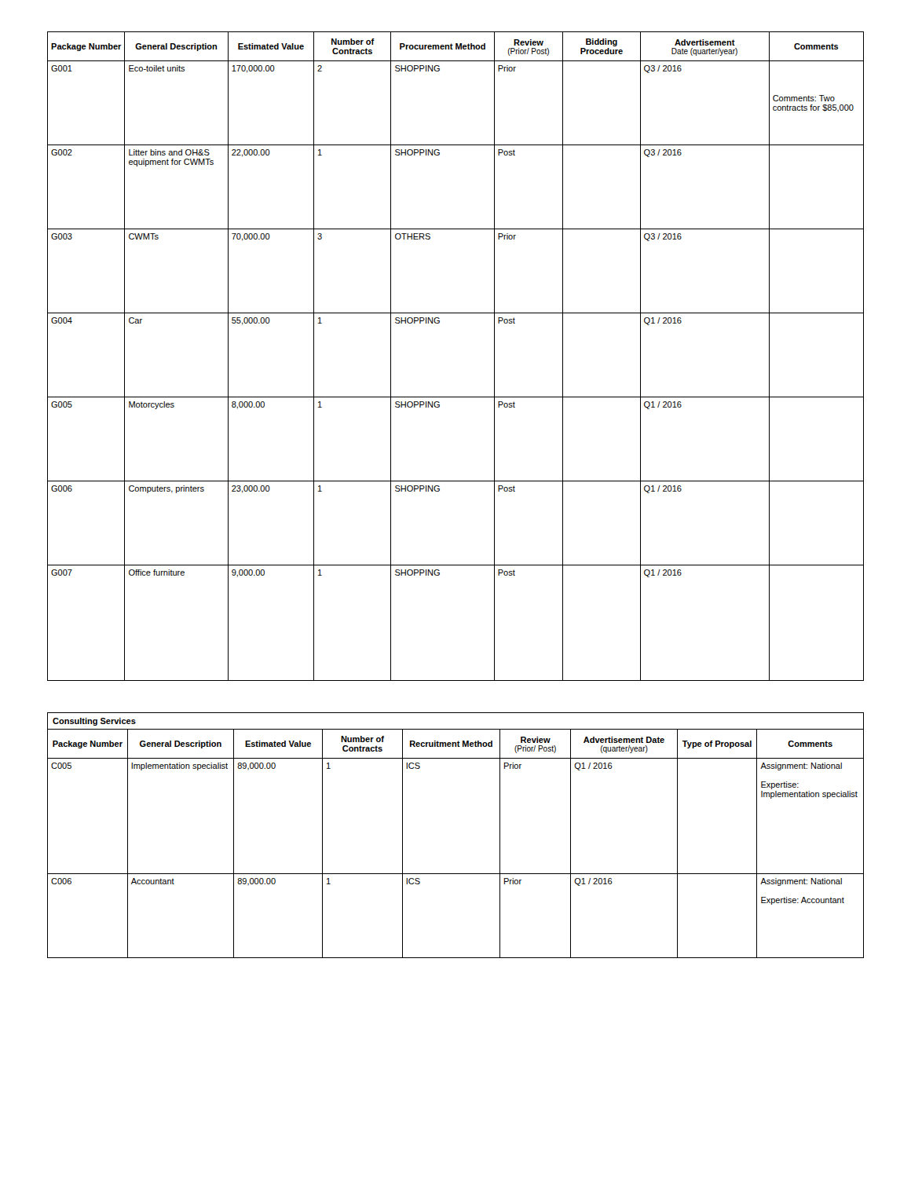| Package Number | General Description | Estimated Value | Number of Contracts | Procurement Method | Review (Prior/ Post) | Bidding Procedure | Advertisement Date (quarter/year) | Comments |
| --- | --- | --- | --- | --- | --- | --- | --- | --- |
| G001 | Eco-toilet units | 170,000.00 | 2 | SHOPPING | Prior | | Q3 / 2016 | Comments: Two contracts for $85,000 |
| G002 | Litter bins and OH&S equipment for CWMTs | 22,000.00 | 1 | SHOPPING | Post | | Q3 / 2016 | |
| G003 | CWMTs | 70,000.00 | 3 | OTHERS | Prior | | Q3 / 2016 | |
| G004 | Car | 55,000.00 | 1 | SHOPPING | Post | | Q1 / 2016 | |
| G005 | Motorcycles | 8,000.00 | 1 | SHOPPING | Post | | Q1 / 2016 | |
| G006 | Computers, printers | 23,000.00 | 1 | SHOPPING | Post | | Q1 / 2016 | |
| G007 | Office furniture | 9,000.00 | 1 | SHOPPING | Post | | Q1 / 2016 | |
| Consulting Services |
| --- |
| Package Number | General Description | Estimated Value | Number of Contracts | Recruitment Method | Review (Prior/ Post) | Advertisement Date (quarter/year) | Type of Proposal | Comments |
| C005 | Implementation specialist | 89,000.00 | 1 | ICS | Prior | Q1 / 2016 | | Assignment: National Expertise: Implementation specialist |
| C006 | Accountant | 89,000.00 | 1 | ICS | Prior | Q1 / 2016 | | Assignment: National Expertise: Accountant |